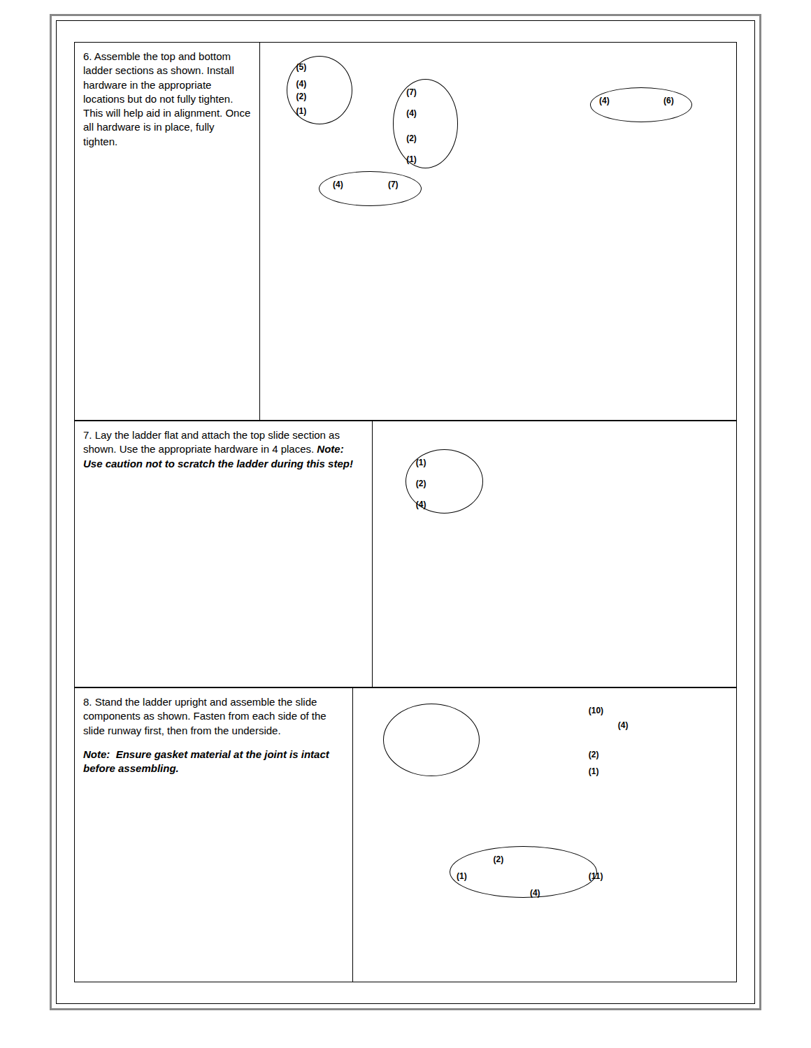| 6. Assemble the top and bottom ladder sections as shown. Install hardware in the appropriate locations but do not fully tighten. This will help aid in alignment. Once all hardware is in place, fully tighten. | (5) (4) (2) (1) (7) (4) (2) (1) (4) (6) (4) (7) |
| 7. Lay the ladder flat and attach the top slide section as shown. Use the appropriate hardware in 4 places. Note: Use caution not to scratch the ladder during this step! | (1) (2) (4) |
| 8. Stand the ladder upright and assemble the slide components as shown. Fasten from each side of the slide runway first, then from the underside. Note: Ensure gasket material at the joint is intact before assembling. | (10) (4) (2) (1) (2) (1) (11) (4) |